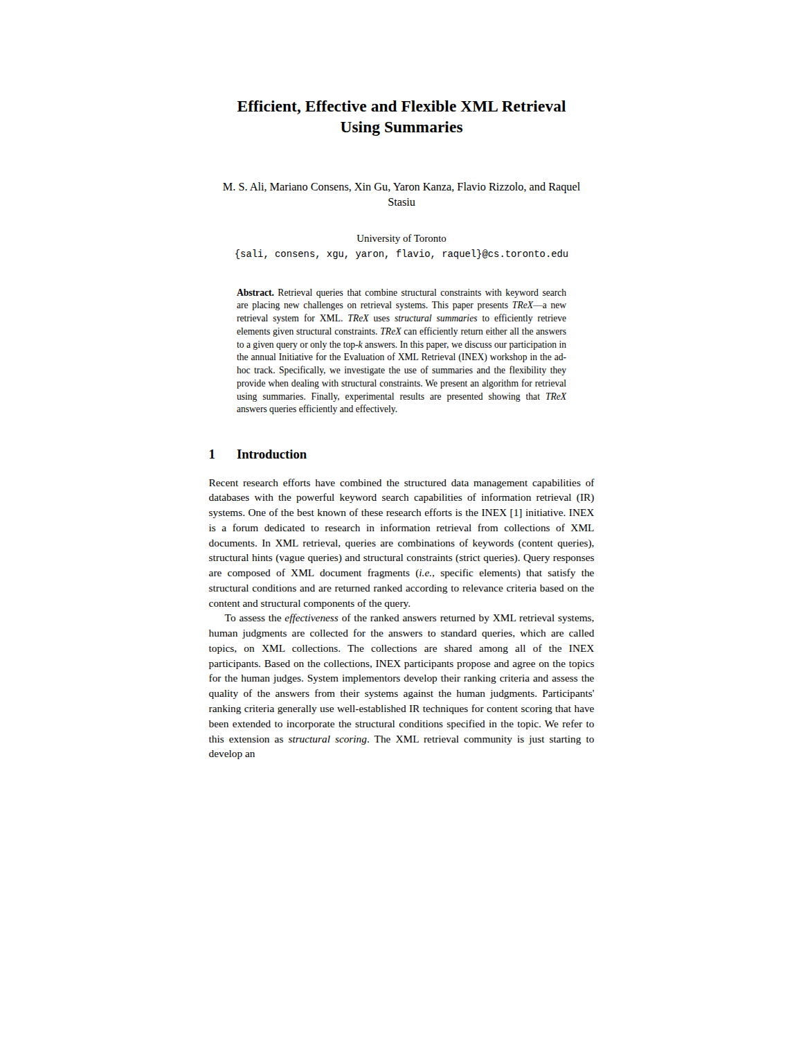Efficient, Effective and Flexible XML Retrieval
Using Summaries
M. S. Ali, Mariano Consens, Xin Gu, Yaron Kanza, Flavio Rizzolo, and Raquel
Stasiu
University of Toronto
{sali, consens, xgu, yaron, flavio, raquel}@cs.toronto.edu
Abstract. Retrieval queries that combine structural constraints with keyword search are placing new challenges on retrieval systems. This paper presents TReX—a new retrieval system for XML. TReX uses structural summaries to efficiently retrieve elements given structural constraints. TReX can efficiently return either all the answers to a given query or only the top-k answers. In this paper, we discuss our participation in the annual Initiative for the Evaluation of XML Retrieval (INEX) workshop in the ad-hoc track. Specifically, we investigate the use of summaries and the flexibility they provide when dealing with structural constraints. We present an algorithm for retrieval using summaries. Finally, experimental results are presented showing that TReX answers queries efficiently and effectively.
1 Introduction
Recent research efforts have combined the structured data management capabilities of databases with the powerful keyword search capabilities of information retrieval (IR) systems. One of the best known of these research efforts is the INEX [1] initiative. INEX is a forum dedicated to research in information retrieval from collections of XML documents. In XML retrieval, queries are combinations of keywords (content queries), structural hints (vague queries) and structural constraints (strict queries). Query responses are composed of XML document fragments (i.e., specific elements) that satisfy the structural conditions and are returned ranked according to relevance criteria based on the content and structural components of the query.
To assess the effectiveness of the ranked answers returned by XML retrieval systems, human judgments are collected for the answers to standard queries, which are called topics, on XML collections. The collections are shared among all of the INEX participants. Based on the collections, INEX participants propose and agree on the topics for the human judges. System implementors develop their ranking criteria and assess the quality of the answers from their systems against the human judgments. Participants' ranking criteria generally use well-established IR techniques for content scoring that have been extended to incorporate the structural conditions specified in the topic. We refer to this extension as structural scoring. The XML retrieval community is just starting to develop an